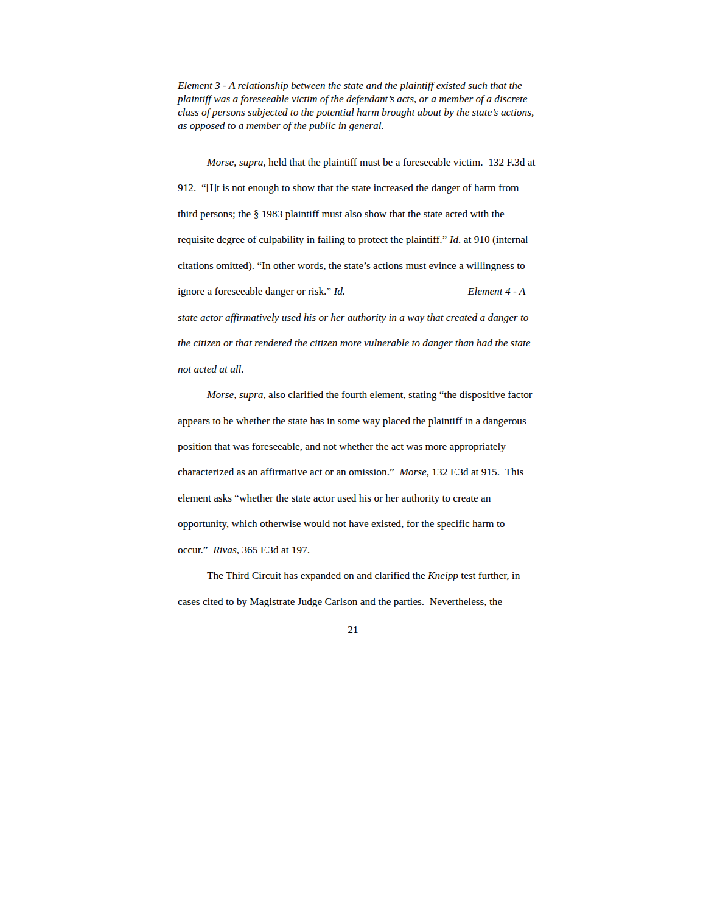Element 3 - A relationship between the state and the plaintiff existed such that the plaintiff was a foreseeable victim of the defendant’s acts, or a member of a discrete class of persons subjected to the potential harm brought about by the state’s actions, as opposed to a member of the public in general.
Morse, supra, held that the plaintiff must be a foreseeable victim. 132 F.3d at 912. “[I]t is not enough to show that the state increased the danger of harm from third persons; the § 1983 plaintiff must also show that the state acted with the requisite degree of culpability in failing to protect the plaintiff.” Id. at 910 (internal citations omitted). “In other words, the state’s actions must evince a willingness to ignore a foreseeable danger or risk.” Id. Element 4 - A state actor affirmatively used his or her authority in a way that created a danger to the citizen or that rendered the citizen more vulnerable to danger than had the state not acted at all.
Morse, supra, also clarified the fourth element, stating “the dispositive factor appears to be whether the state has in some way placed the plaintiff in a dangerous position that was foreseeable, and not whether the act was more appropriately characterized as an affirmative act or an omission.” Morse, 132 F.3d at 915. This element asks “whether the state actor used his or her authority to create an opportunity, which otherwise would not have existed, for the specific harm to occur.” Rivas, 365 F.3d at 197.
The Third Circuit has expanded on and clarified the Kneipp test further, in cases cited to by Magistrate Judge Carlson and the parties. Nevertheless, the
21